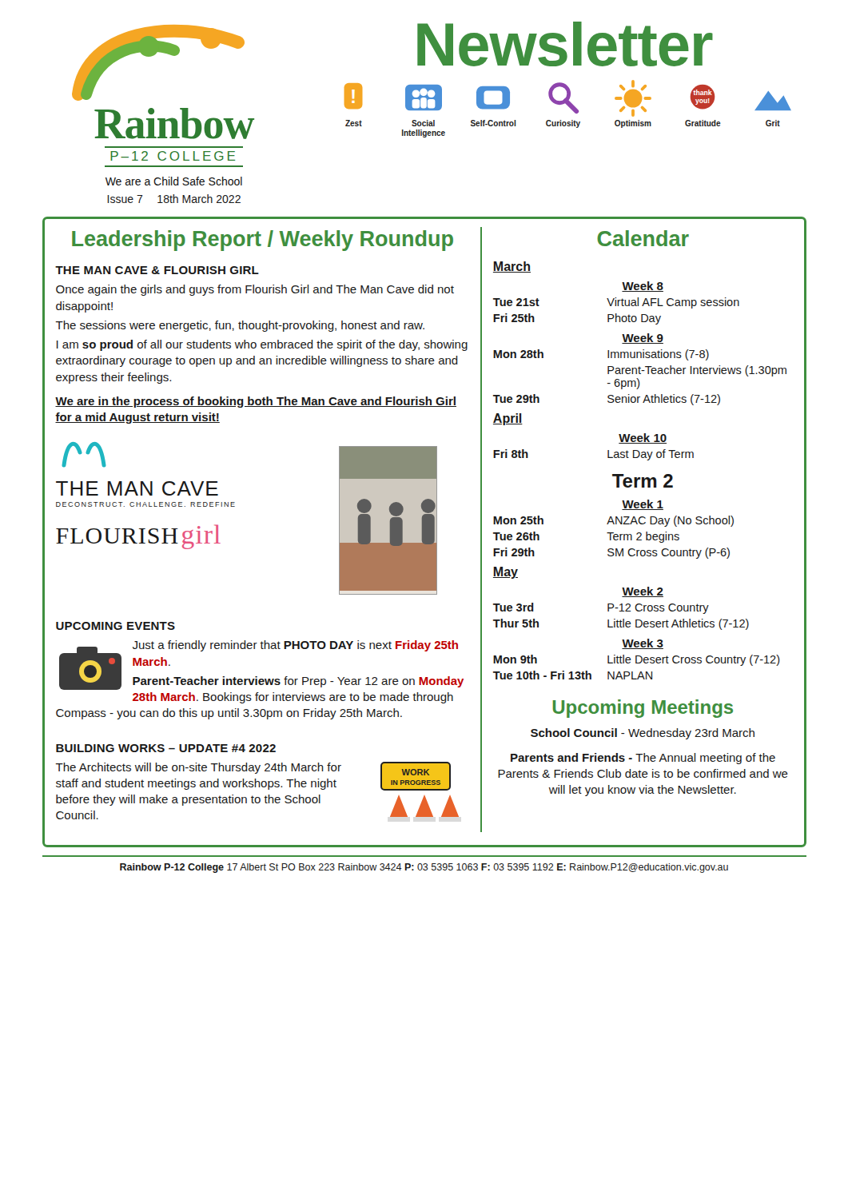Rainbow
P–12 COLLEGE
We are a Child Safe School
Issue 7 18th March 2022
Newsletter
! Zest
Social
Intelligence
Self-Control
Curiosity
Optimism
thank you! Gratitude
Grit
Leadership Report / Weekly Roundup
THE MAN CAVE & FLOURISH GIRL
Once again the girls and guys from Flourish Girl and The Man Cave did not disappoint!
The sessions were energetic, fun, thought-provoking, honest and raw.
I am so proud of all our students who embraced the spirit of the day, showing extraordinary courage to open up and an incredible willingness to share and express their feelings.
We are in the process of booking both The Man Cave and Flourish Girl for a mid August return visit!
THE MAN CAVE
DECONSTRUCT. CHALLENGE. REDEFINE
FLOURISHgirl
UPCOMING EVENTS
Just a friendly reminder that PHOTO DAY is next Friday 25th March.
Parent-Teacher interviews for Prep - Year 12 are on Monday 28th March. Bookings for interviews are to be made through Compass - you can do this up until 3.30pm on Friday 25th March.
BUILDING WORKS – UPDATE #4 2022
WORK IN PROGRESS
The Architects will be on-site Thursday 24th March for staff and student meetings and workshops. The night before they will make a presentation to the School Council.
Calendar
March
Week 8
| Tue 21st | Virtual AFL Camp session |
| Fri 25th | Photo Day |
Week 9
| Mon 28th | Immunisations (7-8) |
| | Parent-Teacher Interviews (1.30pm - 6pm) |
| Tue 29th | Senior Athletics (7-12) |
April
Week 10
| Fri 8th | Last Day of Term |
Term 2
Week 1
| Mon 25th | ANZAC Day (No School) |
| Tue 26th | Term 2 begins |
| Fri 29th | SM Cross Country (P-6) |
May
Week 2
| Tue 3rd | P-12 Cross Country |
| Thur 5th | Little Desert Athletics (7-12) |
Week 3
| Mon 9th | Little Desert Cross Country (7-12) |
| Tue 10th - Fri 13th | NAPLAN |
Upcoming Meetings
School Council - Wednesday 23rd March
Parents and Friends - The Annual meeting of the Parents & Friends Club date is to be confirmed and we will let you know via the Newsletter.
Rainbow P-12 College 17 Albert St PO Box 223 Rainbow 3424 P: 03 5395 1063 F: 03 5395 1192 E: Rainbow.P12@education.vic.gov.au